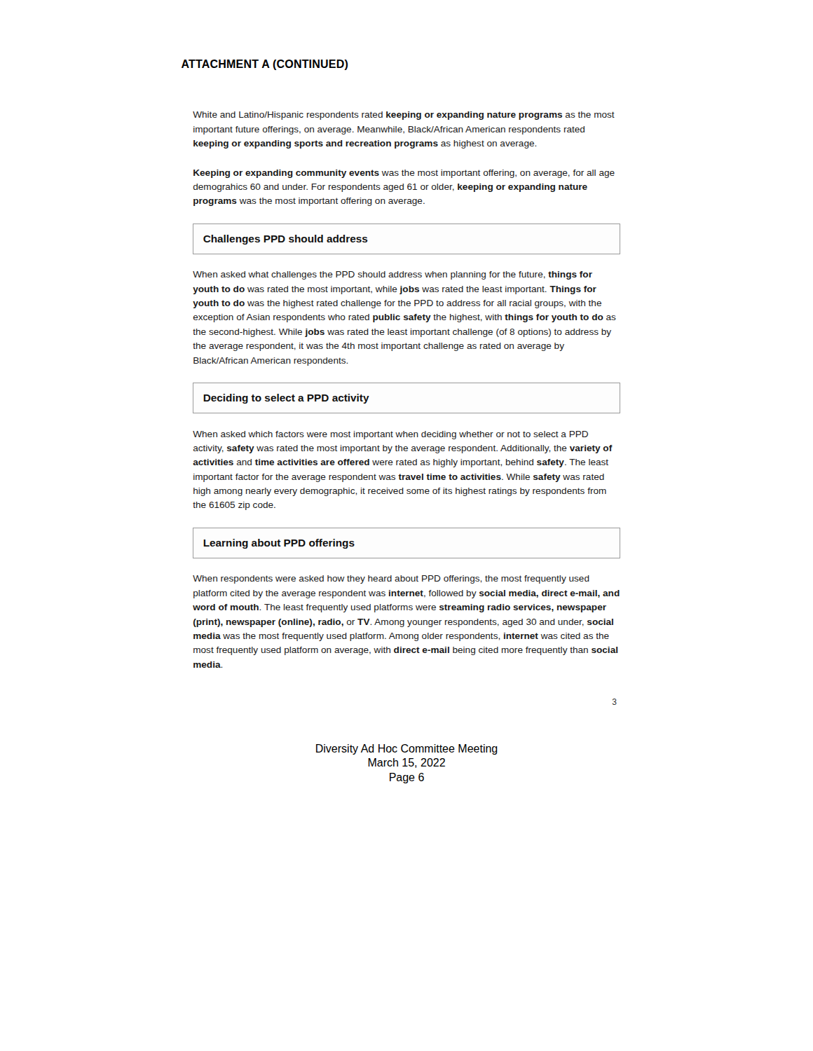ATTACHMENT A (CONTINUED)
White and Latino/Hispanic respondents rated keeping or expanding nature programs as the most important future offerings, on average. Meanwhile, Black/African American respondents rated keeping or expanding sports and recreation programs as highest on average.
Keeping or expanding community events was the most important offering, on average, for all age demograhics 60 and under. For respondents aged 61 or older, keeping or expanding nature programs was the most important offering on average.
Challenges PPD should address
When asked what challenges the PPD should address when planning for the future, things for youth to do was rated the most important, while jobs was rated the least important. Things for youth to do was the highest rated challenge for the PPD to address for all racial groups, with the exception of Asian respondents who rated public safety the highest, with things for youth to do as the second-highest. While jobs was rated the least important challenge (of 8 options) to address by the average respondent, it was the 4th most important challenge as rated on average by Black/African American respondents.
Deciding to select a PPD activity
When asked which factors were most important when deciding whether or not to select a PPD activity, safety was rated the most important by the average respondent. Additionally, the variety of activities and time activities are offered were rated as highly important, behind safety. The least important factor for the average respondent was travel time to activities. While safety was rated high among nearly every demographic, it received some of its highest ratings by respondents from the 61605 zip code.
Learning about PPD offerings
When respondents were asked how they heard about PPD offerings, the most frequently used platform cited by the average respondent was internet, followed by social media, direct e-mail, and word of mouth. The least frequently used platforms were streaming radio services, newspaper (print), newspaper (online), radio, or TV. Among younger respondents, aged 30 and under, social media was the most frequently used platform. Among older respondents, internet was cited as the most frequently used platform on average, with direct e-mail being cited more frequently than social media.
3
Diversity Ad Hoc Committee Meeting
March 15, 2022
Page 6